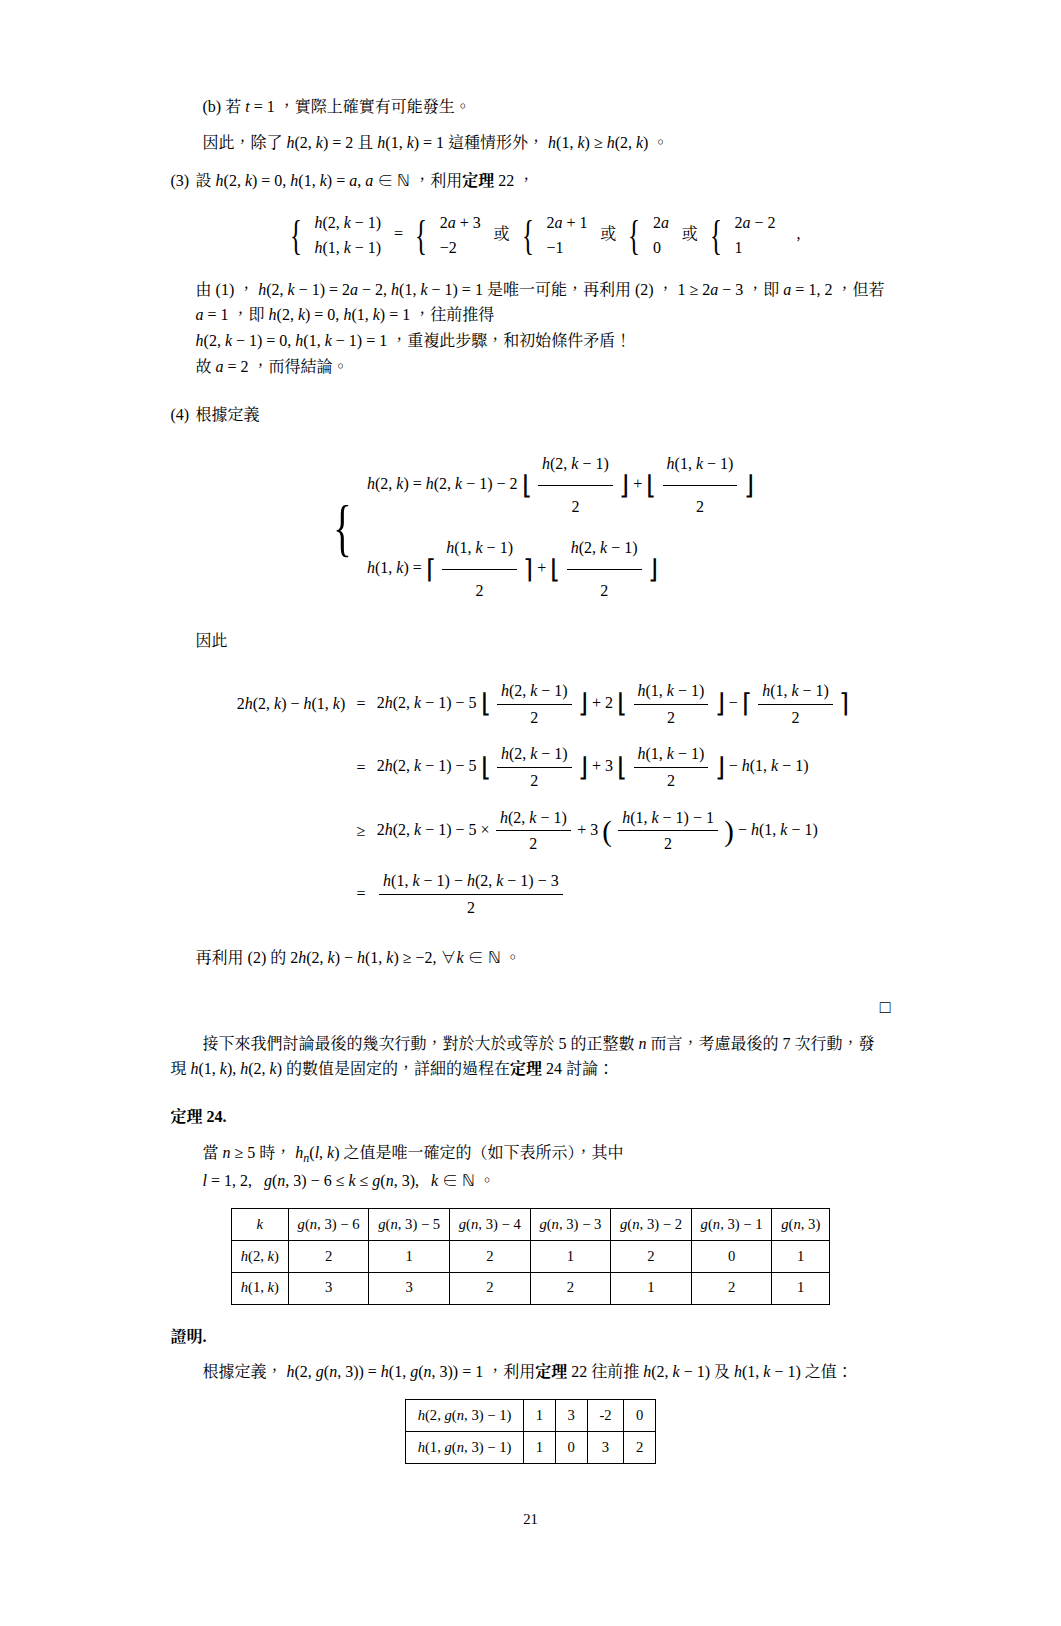(b) 若 t = 1 ，實際上確實有可能發生。
因此，除了 h(2, k) = 2 且 h(1, k) = 1 這種情形外， h(1, k) ≥ h(2, k) 。
(3)
設 h(2, k) = 0, h(1, k) = a, a ∈ ℕ ，利用定理 22 ，
{
| h (2, k − 1) |
| h (1, k − 1) |
= {
| 2 a + 3 |
| −2 |
或 {
| 2 a + 1 |
| −1 |
或 {
| 2 a |
| 0 |
或 {
| 2 a − 2 |
| 1 |
,
由 (1) ， h(2, k − 1) = 2a − 2, h(1, k − 1) = 1 是唯一可能，再利用 (2) ， 1 ≥ 2a − 3 ，即 a = 1, 2 ，但若 a = 1 ，即 h(2, k) = 0, h(1, k) = 1 ，往前推得
h(2, k − 1) = 0, h(1, k − 1) = 1 ，重複此步驟，和初始條件矛盾！
故 a = 2 ，而得結論。
(4)
根據定義
{
| h (2, k ) = h (2, k − 1) − 2 ⌊ h (2, k − 1) 2 ⌋ + ⌊ h (1, k − 1) 2 ⌋ |
| h (1, k ) = ⌈ h (1, k − 1) 2 ⌉ + ⌊ h (2, k − 1) 2 ⌋ |
因此
| 2 h (2, k ) − h (1, k ) | = | 2 h (2, k − 1) − 5 ⌊ h (2, k − 1) 2 ⌋ + 2 ⌊ h (1, k − 1) 2 ⌋ − ⌈ h (1, k − 1) 2 ⌉ |
| | = | 2 h (2, k − 1) − 5 ⌊ h (2, k − 1) 2 ⌋ + 3 ⌊ h (1, k − 1) 2 ⌋ − h (1, k − 1) |
| | ≥ | 2 h (2, k − 1) − 5 × h (2, k − 1) 2 + 3 ( h (1, k − 1) − 1 2 ) − h (1, k − 1) |
| | = | h (1, k − 1) − h (2, k − 1) − 3 2 |
再利用 (2) 的 2h(2, k) − h(1, k) ≥ −2, ∀k ∈ ℕ 。
□
接下來我們討論最後的幾次行動，對於大於或等於 5 的正整數 n 而言，考慮最後的 7 次行動，發現 h(1, k), h(2, k) 的數值是固定的，詳細的過程在定理 24 討論：
定理 24.
當 n ≥ 5 時， hn(l, k) 之值是唯一確定的（如下表所示），其中
l = 1, 2, g(n, 3) − 6 ≤ k ≤ g(n, 3), k ∈ ℕ 。
| k | g ( n , 3) − 6 | g ( n , 3) − 5 | g ( n , 3) − 4 | g ( n , 3) − 3 | g ( n , 3) − 2 | g ( n , 3) − 1 | g ( n , 3) |
| h (2, k ) | 2 | 1 | 2 | 1 | 2 | 0 | 1 |
| h (1, k ) | 3 | 3 | 2 | 2 | 1 | 2 | 1 |
證明.
根據定義， h(2, g(n, 3)) = h(1, g(n, 3)) = 1 ，利用定理 22 往前推 h(2, k − 1) 及 h(1, k − 1) 之值：
| h (2, g ( n , 3) − 1) | 1 | 3 | -2 | 0 |
| h (1, g ( n , 3) − 1) | 1 | 0 | 3 | 2 |
21